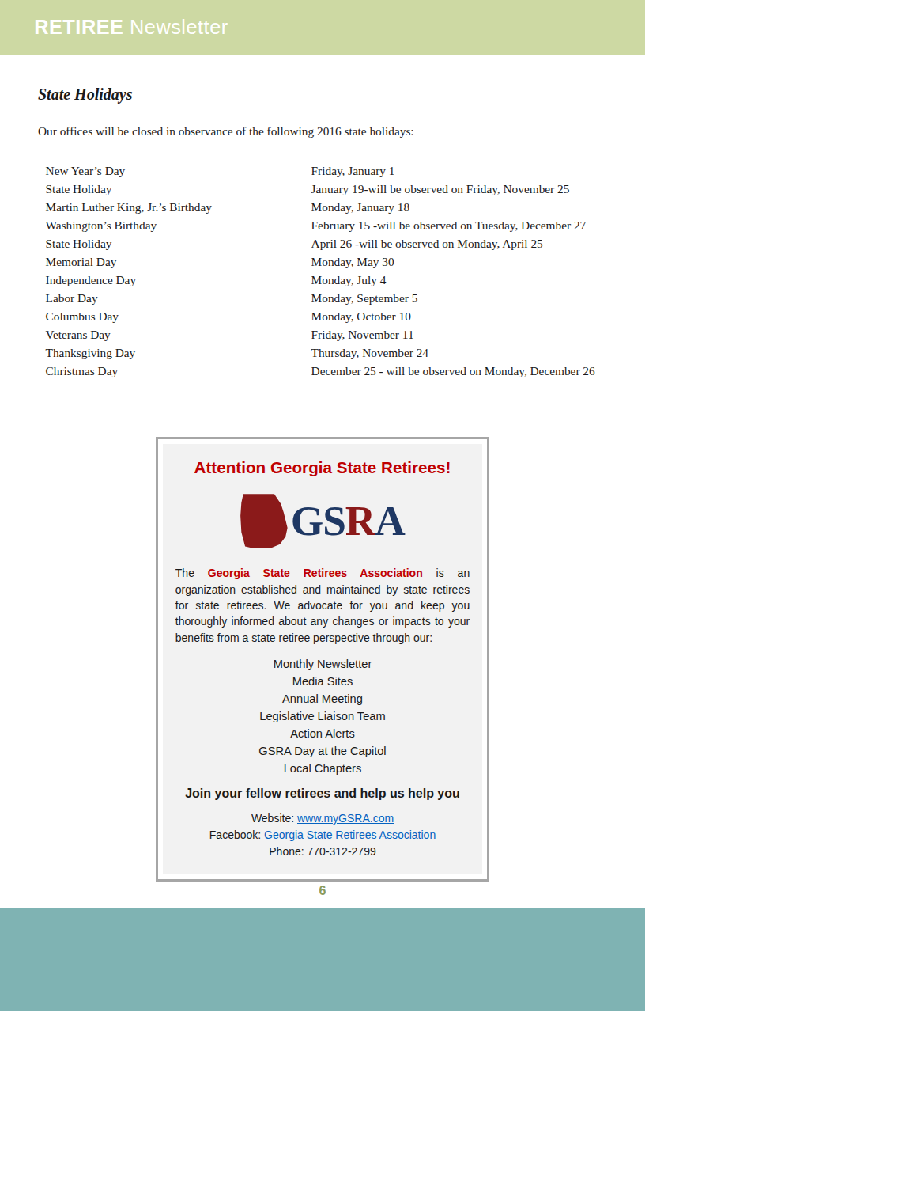RETIREE Newsletter
State Holidays
Our offices will be closed in observance of the following 2016 state holidays:
| New Year’s Day | Friday, January 1 |
| State Holiday | January 19-will be observed on Friday, November 25 |
| Martin Luther King, Jr.’s Birthday | Monday, January 18 |
| Washington’s Birthday | February 15 -will be observed on Tuesday, December 27 |
| State Holiday | April 26 -will be observed on Monday, April 25 |
| Memorial Day | Monday, May 30 |
| Independence Day | Monday, July 4 |
| Labor Day | Monday, September 5 |
| Columbus Day | Monday, October 10 |
| Veterans Day | Friday, November 11 |
| Thanksgiving Day | Thursday, November 24 |
| Christmas Day | December 25 - will be observed on Monday, December 26 |
Attention Georgia State Retirees!
GSRA
The Georgia State Retirees Association is an organization established and maintained by state retirees for state retirees. We advocate for you and keep you thoroughly informed about any changes or impacts to your benefits from a state retiree perspective through our:
Monthly Newsletter
Media Sites
Annual Meeting
Legislative Liaison Team
Action Alerts
GSRA Day at the Capitol
Local Chapters
Join your fellow retirees and help us help you
Website: www.myGSRA.com
Facebook: Georgia State Retirees Association
Phone: 770-312-2799
6